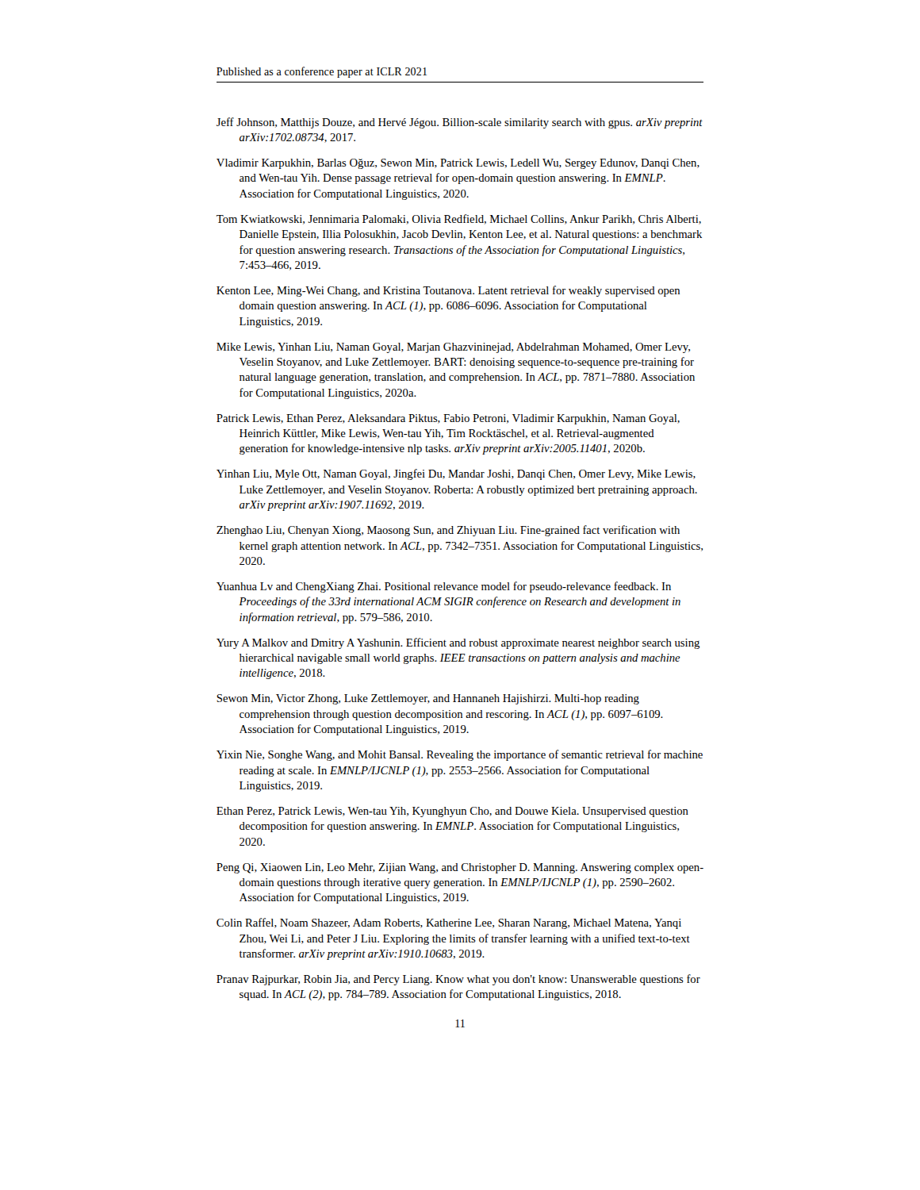Published as a conference paper at ICLR 2021
Jeff Johnson, Matthijs Douze, and Hervé Jégou. Billion-scale similarity search with gpus. arXiv preprint arXiv:1702.08734, 2017.
Vladimir Karpukhin, Barlas Oğuz, Sewon Min, Patrick Lewis, Ledell Wu, Sergey Edunov, Danqi Chen, and Wen-tau Yih. Dense passage retrieval for open-domain question answering. In EMNLP. Association for Computational Linguistics, 2020.
Tom Kwiatkowski, Jennimaria Palomaki, Olivia Redfield, Michael Collins, Ankur Parikh, Chris Alberti, Danielle Epstein, Illia Polosukhin, Jacob Devlin, Kenton Lee, et al. Natural questions: a benchmark for question answering research. Transactions of the Association for Computational Linguistics, 7:453–466, 2019.
Kenton Lee, Ming-Wei Chang, and Kristina Toutanova. Latent retrieval for weakly supervised open domain question answering. In ACL (1), pp. 6086–6096. Association for Computational Linguistics, 2019.
Mike Lewis, Yinhan Liu, Naman Goyal, Marjan Ghazvininejad, Abdelrahman Mohamed, Omer Levy, Veselin Stoyanov, and Luke Zettlemoyer. BART: denoising sequence-to-sequence pre-training for natural language generation, translation, and comprehension. In ACL, pp. 7871–7880. Association for Computational Linguistics, 2020a.
Patrick Lewis, Ethan Perez, Aleksandara Piktus, Fabio Petroni, Vladimir Karpukhin, Naman Goyal, Heinrich Küttler, Mike Lewis, Wen-tau Yih, Tim Rocktäschel, et al. Retrieval-augmented generation for knowledge-intensive nlp tasks. arXiv preprint arXiv:2005.11401, 2020b.
Yinhan Liu, Myle Ott, Naman Goyal, Jingfei Du, Mandar Joshi, Danqi Chen, Omer Levy, Mike Lewis, Luke Zettlemoyer, and Veselin Stoyanov. Roberta: A robustly optimized bert pretraining approach. arXiv preprint arXiv:1907.11692, 2019.
Zhenghao Liu, Chenyan Xiong, Maosong Sun, and Zhiyuan Liu. Fine-grained fact verification with kernel graph attention network. In ACL, pp. 7342–7351. Association for Computational Linguistics, 2020.
Yuanhua Lv and ChengXiang Zhai. Positional relevance model for pseudo-relevance feedback. In Proceedings of the 33rd international ACM SIGIR conference on Research and development in information retrieval, pp. 579–586, 2010.
Yury A Malkov and Dmitry A Yashunin. Efficient and robust approximate nearest neighbor search using hierarchical navigable small world graphs. IEEE transactions on pattern analysis and machine intelligence, 2018.
Sewon Min, Victor Zhong, Luke Zettlemoyer, and Hannaneh Hajishirzi. Multi-hop reading comprehension through question decomposition and rescoring. In ACL (1), pp. 6097–6109. Association for Computational Linguistics, 2019.
Yixin Nie, Songhe Wang, and Mohit Bansal. Revealing the importance of semantic retrieval for machine reading at scale. In EMNLP/IJCNLP (1), pp. 2553–2566. Association for Computational Linguistics, 2019.
Ethan Perez, Patrick Lewis, Wen-tau Yih, Kyunghyun Cho, and Douwe Kiela. Unsupervised question decomposition for question answering. In EMNLP. Association for Computational Linguistics, 2020.
Peng Qi, Xiaowen Lin, Leo Mehr, Zijian Wang, and Christopher D. Manning. Answering complex open-domain questions through iterative query generation. In EMNLP/IJCNLP (1), pp. 2590–2602. Association for Computational Linguistics, 2019.
Colin Raffel, Noam Shazeer, Adam Roberts, Katherine Lee, Sharan Narang, Michael Matena, Yanqi Zhou, Wei Li, and Peter J Liu. Exploring the limits of transfer learning with a unified text-to-text transformer. arXiv preprint arXiv:1910.10683, 2019.
Pranav Rajpurkar, Robin Jia, and Percy Liang. Know what you don't know: Unanswerable questions for squad. In ACL (2), pp. 784–789. Association for Computational Linguistics, 2018.
11